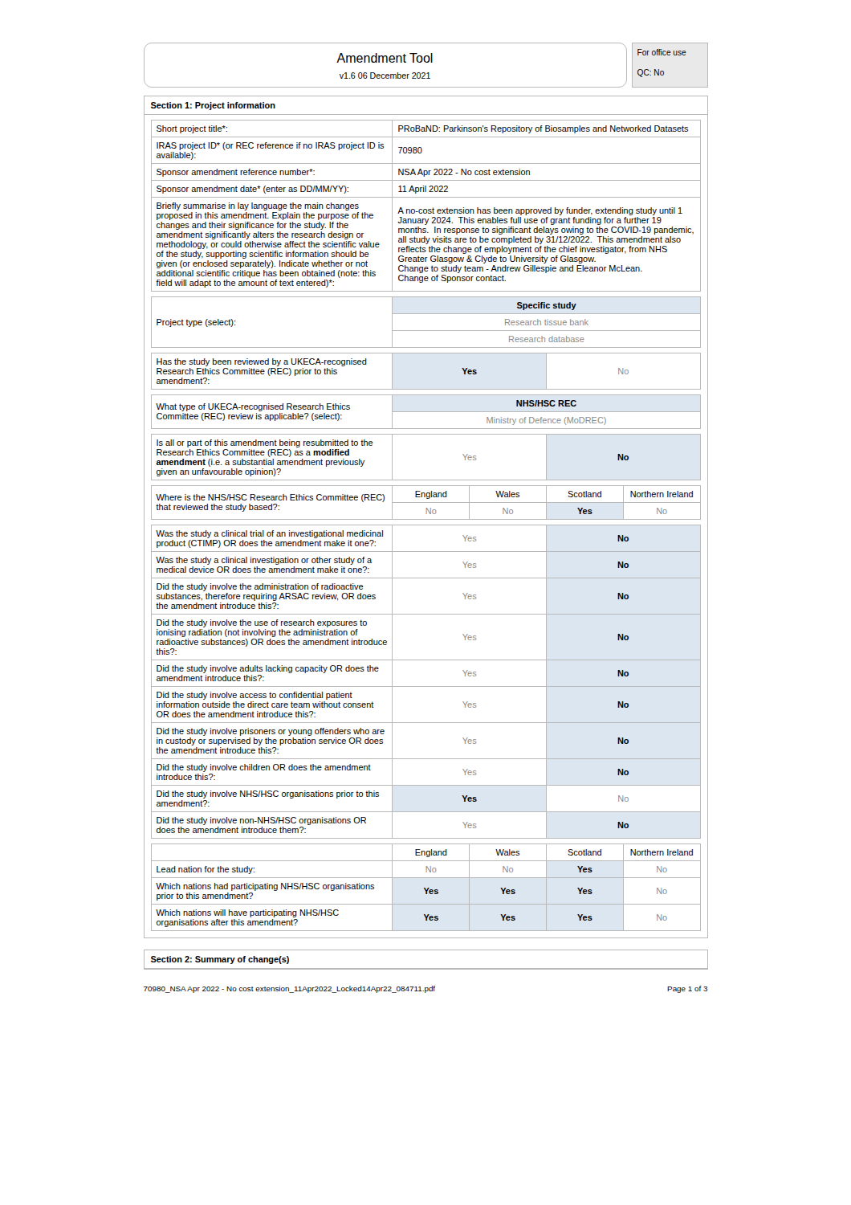Amendment Tool
v1.6 06 December 2021
For office use
QC: No
Section 1: Project information
| Short project title*: | PRoBaND: Parkinson's Repository of Biosamples and Networked Datasets |
| IRAS project ID* (or REC reference if no IRAS project ID is available): | 70980 |
| Sponsor amendment reference number*: | NSA Apr 2022 - No cost extension |
| Sponsor amendment date* (enter as DD/MM/YY): | 11 April 2022 |
| Briefly summarise in lay language the main changes proposed in this amendment. Explain the purpose of the changes and their significance for the study. If the amendment significantly alters the research design or methodology, or could otherwise affect the scientific value of the study, supporting scientific information should be given (or enclosed separately). Indicate whether or not additional scientific critique has been obtained (note: this field will adapt to the amount of text entered)*: | A no-cost extension has been approved by funder, extending study until 1 January 2024. This enables full use of grant funding for a further 19 months. In response to significant delays owing to the COVID-19 pandemic, all study visits are to be completed by 31/12/2022. This amendment also reflects the change of employment of the chief investigator, from NHS Greater Glasgow & Clyde to University of Glasgow. Change to study team - Andrew Gillespie and Eleanor McLean. Change of Sponsor contact. |
| Project type (select): | Specific study |
| Research tissue bank |
| Research database |
| Has the study been reviewed by a UKECA-recognised Research Ethics Committee (REC) prior to this amendment?: | Yes | No |
| What type of UKECA-recognised Research Ethics Committee (REC) review is applicable? (select): | NHS/HSC REC |
| Ministry of Defence (MoDREC) |
| Is all or part of this amendment being resubmitted to the Research Ethics Committee (REC) as a modified amendment (i.e. a substantial amendment previously given an unfavourable opinion)? | Yes | No |
| Where is the NHS/HSC Research Ethics Committee (REC) that reviewed the study based?: | England | Wales | Scotland | Northern Ireland |
| No | No | Yes | No |
| Was the study a clinical trial of an investigational medicinal product (CTIMP) OR does the amendment make it one?: | Yes | No |
| Was the study a clinical investigation or other study of a medical device OR does the amendment make it one?: | Yes | No |
| Did the study involve the administration of radioactive substances, therefore requiring ARSAC review, OR does the amendment introduce this?: | Yes | No |
| Did the study involve the use of research exposures to ionising radiation (not involving the administration of radioactive substances) OR does the amendment introduce this?: | Yes | No |
| Did the study involve adults lacking capacity OR does the amendment introduce this?: | Yes | No |
| Did the study involve access to confidential patient information outside the direct care team without consent OR does the amendment introduce this?: | Yes | No |
| Did the study involve prisoners or young offenders who are in custody or supervised by the probation service OR does the amendment introduce this?: | Yes | No |
| Did the study involve children OR does the amendment introduce this?: | Yes | No |
| Did the study involve NHS/HSC organisations prior to this amendment?: | Yes | No |
| Did the study involve non-NHS/HSC organisations OR does the amendment introduce them?: | Yes | No |
| | England | Wales | Scotland | Northern Ireland |
| Lead nation for the study: | No | No | Yes | No |
| Which nations had participating NHS/HSC organisations prior to this amendment? | Yes | Yes | Yes | No |
| Which nations will have participating NHS/HSC organisations after this amendment? | Yes | Yes | Yes | No |
Section 2: Summary of change(s)
70980_NSA Apr 2022 - No cost extension_11Apr2022_Locked14Apr22_084711.pdf
Page 1 of 3